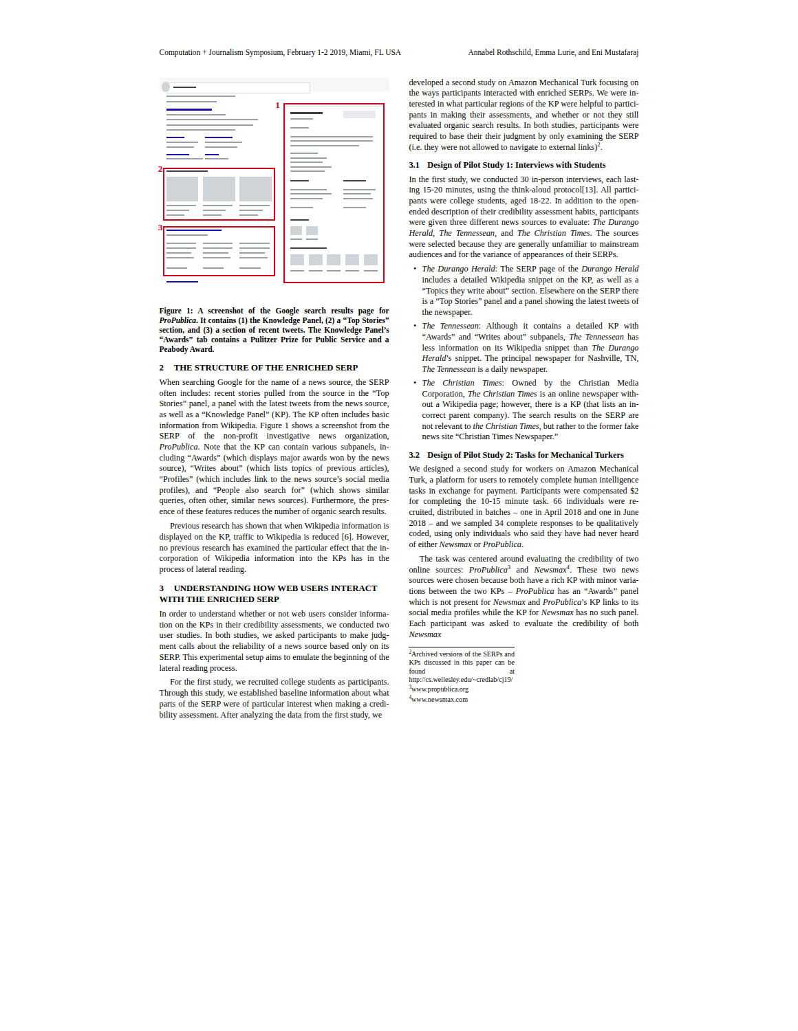Computation + Journalism Symposium, February 1-2 2019, Miami, FL USA
Annabel Rothschild, Emma Lurie, and Eni Mustafaraj
1
2
3
Figure 1: A screenshot of the Google search results page for ProPublica. It contains (1) the Knowledge Panel, (2) a “Top Stories” section, and (3) a section of recent tweets. The Knowledge Panel’s “Awards” tab contains a Pulitzer Prize for Public Service and a Peabody Award.
2 THE STRUCTURE OF THE ENRICHED SERP
When searching Google for the name of a news source, the SERP often includes: recent stories pulled from the source in the “Top Stories” panel, a panel with the latest tweets from the news source, as well as a “Knowledge Panel” (KP). The KP often includes basic information from Wikipedia. Figure 1 shows a screenshot from the SERP of the non-profit investigative news organization, ProPublica. Note that the KP can contain various subpanels, including “Awards” (which displays major awards won by the news source), “Writes about” (which lists topics of previous articles), “Profiles” (which includes link to the news source’s social media profiles), and “People also search for” (which shows similar queries, often other, similar news sources). Furthermore, the presence of these features reduces the number of organic search results.
Previous research has shown that when Wikipedia information is displayed on the KP, traffic to Wikipedia is reduced [6]. However, no previous research has examined the particular effect that the incorporation of Wikipedia information into the KPs has in the process of lateral reading.
3 UNDERSTANDING HOW WEB USERS INTERACT WITH THE ENRICHED SERP
In order to understand whether or not web users consider information on the KPs in their credibility assessments, we conducted two user studies. In both studies, we asked participants to make judgment calls about the reliability of a news source based only on its SERP. This experimental setup aims to emulate the beginning of the lateral reading process.
For the first study, we recruited college students as participants. Through this study, we established baseline information about what parts of the SERP were of particular interest when making a credibility assessment. After analyzing the data from the first study, we
developed a second study on Amazon Mechanical Turk focusing on the ways participants interacted with enriched SERPs. We were interested in what particular regions of the KP were helpful to participants in making their assessments, and whether or not they still evaluated organic search results. In both studies, participants were required to base their their judgment by only examining the SERP (i.e. they were not allowed to navigate to external links)2.
3.1 Design of Pilot Study 1: Interviews with Students
In the first study, we conducted 30 in-person interviews, each lasting 15-20 minutes, using the think-aloud protocol[13]. All participants were college students, aged 18-22. In addition to the open-ended description of their credibility assessment habits, participants were given three different news sources to evaluate: The Durango Herald, The Tennessean, and The Christian Times. The sources were selected because they are generally unfamiliar to mainstream audiences and for the variance of appearances of their SERPs.
The Durango Herald: The SERP page of the Durango Herald includes a detailed Wikipedia snippet on the KP, as well as a “Topics they write about” section. Elsewhere on the SERP there is a “Top Stories” panel and a panel showing the latest tweets of the newspaper.
The Tennessean: Although it contains a detailed KP with “Awards” and “Writes about” subpanels, The Tennessean has less information on its Wikipedia snippet than The Durango Herald’s snippet. The principal newspaper for Nashville, TN, The Tennessean is a daily newspaper.
The Christian Times: Owned by the Christian Media Corporation, The Christian Times is an online newspaper without a Wikipedia page; however, there is a KP (that lists an incorrect parent company). The search results on the SERP are not relevant to the Christian Times, but rather to the former fake news site “Christian Times Newspaper.”
3.2 Design of Pilot Study 2: Tasks for Mechanical Turkers
We designed a second study for workers on Amazon Mechanical Turk, a platform for users to remotely complete human intelligence tasks in exchange for payment. Participants were compensated $2 for completing the 10-15 minute task. 66 individuals were recruited, distributed in batches – one in April 2018 and one in June 2018 – and we sampled 34 complete responses to be qualitatively coded, using only individuals who said they have had never heard of either Newsmax or ProPublica.
The task was centered around evaluating the credibility of two online sources: ProPublica3 and Newsmax4. These two news sources were chosen because both have a rich KP with minor variations between the two KPs – ProPublica has an “Awards” panel which is not present for Newsmax and ProPublica’s KP links to its social media profiles while the KP for Newsmax has no such panel. Each participant was asked to evaluate the credibility of both Newsmax
2Archived versions of the SERPs and KPs discussed in this paper can be found at http://cs.wellesley.edu/~credlab/cj19/
3www.propublica.org
4www.newsmax.com